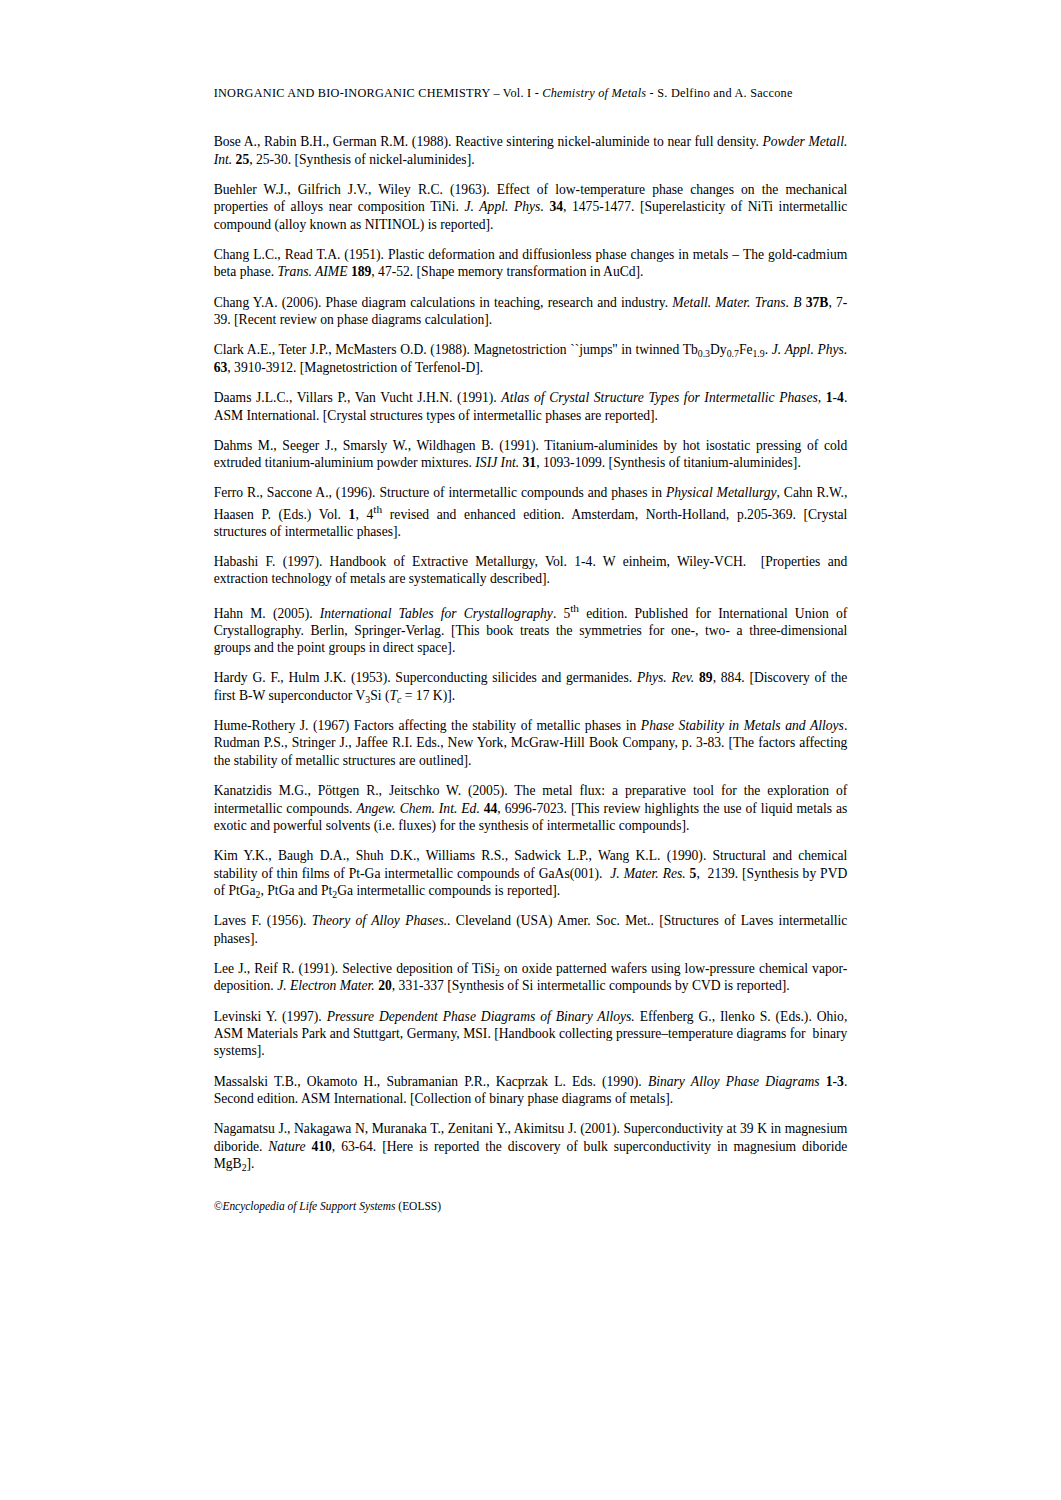INORGANIC AND BIO-INORGANIC CHEMISTRY – Vol. I - Chemistry of Metals - S. Delfino and A. Saccone
Bose A., Rabin B.H., German R.M. (1988). Reactive sintering nickel-aluminide to near full density. Powder Metall. Int. 25, 25-30. [Synthesis of nickel-aluminides].
Buehler W.J., Gilfrich J.V., Wiley R.C. (1963). Effect of low-temperature phase changes on the mechanical properties of alloys near composition TiNi. J. Appl. Phys. 34, 1475-1477. [Superelasticity of NiTi intermetallic compound (alloy known as NITINOL) is reported].
Chang L.C., Read T.A. (1951). Plastic deformation and diffusionless phase changes in metals – The gold-cadmium beta phase. Trans. AIME 189, 47-52. [Shape memory transformation in AuCd].
Chang Y.A. (2006). Phase diagram calculations in teaching, research and industry. Metall. Mater. Trans. B 37B, 7-39. [Recent review on phase diagrams calculation].
Clark A.E., Teter J.P., McMasters O.D. (1988). Magnetostriction ``jumps'' in twinned Tb0.3Dy0.7Fe1.9. J. Appl. Phys. 63, 3910-3912. [Magnetostriction of Terfenol-D].
Daams J.L.C., Villars P., Van Vucht J.H.N. (1991). Atlas of Crystal Structure Types for Intermetallic Phases, 1-4. ASM International. [Crystal structures types of intermetallic phases are reported].
Dahms M., Seeger J., Smarsly W., Wildhagen B. (1991). Titanium-aluminides by hot isostatic pressing of cold extruded titanium-aluminium powder mixtures. ISIJ Int. 31, 1093-1099. [Synthesis of titanium-aluminides].
Ferro R., Saccone A., (1996). Structure of intermetallic compounds and phases in Physical Metallurgy, Cahn R.W., Haasen P. (Eds.) Vol. 1, 4th revised and enhanced edition. Amsterdam, North-Holland, p.205-369. [Crystal structures of intermetallic phases].
Habashi F. (1997). Handbook of Extractive Metallurgy, Vol. 1-4. W einheim, Wiley-VCH. [Properties and extraction technology of metals are systematically described].
Hahn M. (2005). International Tables for Crystallography. 5th edition. Published for International Union of Crystallography. Berlin, Springer-Verlag. [This book treats the symmetries for one-, two- a three-dimensional groups and the point groups in direct space].
Hardy G. F., Hulm J.K. (1953). Superconducting silicides and germanides. Phys. Rev. 89, 884. [Discovery of the first B-W superconductor V3Si (Tc = 17 K)].
Hume-Rothery J. (1967) Factors affecting the stability of metallic phases in Phase Stability in Metals and Alloys. Rudman P.S., Stringer J., Jaffee R.I. Eds., New York, McGraw-Hill Book Company, p. 3-83. [The factors affecting the stability of metallic structures are outlined].
Kanatzidis M.G., Pöttgen R., Jeitschko W. (2005). The metal flux: a preparative tool for the exploration of intermetallic compounds. Angew. Chem. Int. Ed. 44, 6996-7023. [This review highlights the use of liquid metals as exotic and powerful solvents (i.e. fluxes) for the synthesis of intermetallic compounds].
Kim Y.K., Baugh D.A., Shuh D.K., Williams R.S., Sadwick L.P., Wang K.L. (1990). Structural and chemical stability of thin films of Pt-Ga intermetallic compounds of GaAs(001). J. Mater. Res. 5, 2139. [Synthesis by PVD of PtGa2, PtGa and Pt2Ga intermetallic compounds is reported].
Laves F. (1956). Theory of Alloy Phases.. Cleveland (USA) Amer. Soc. Met.. [Structures of Laves intermetallic phases].
Lee J., Reif R. (1991). Selective deposition of TiSi2 on oxide patterned wafers using low-pressure chemical vapor-deposition. J. Electron Mater. 20, 331-337 [Synthesis of Si intermetallic compounds by CVD is reported].
Levinski Y. (1997). Pressure Dependent Phase Diagrams of Binary Alloys. Effenberg G., Ilenko S. (Eds.). Ohio, ASM Materials Park and Stuttgart, Germany, MSI. [Handbook collecting pressure–temperature diagrams for binary systems].
Massalski T.B., Okamoto H., Subramanian P.R., Kacprzak L. Eds. (1990). Binary Alloy Phase Diagrams 1-3. Second edition. ASM International. [Collection of binary phase diagrams of metals].
Nagamatsu J., Nakagawa N, Muranaka T., Zenitani Y., Akimitsu J. (2001). Superconductivity at 39 K in magnesium diboride. Nature 410, 63-64. [Here is reported the discovery of bulk superconductivity in magnesium diboride MgB2].
©Encyclopedia of Life Support Systems (EOLSS)